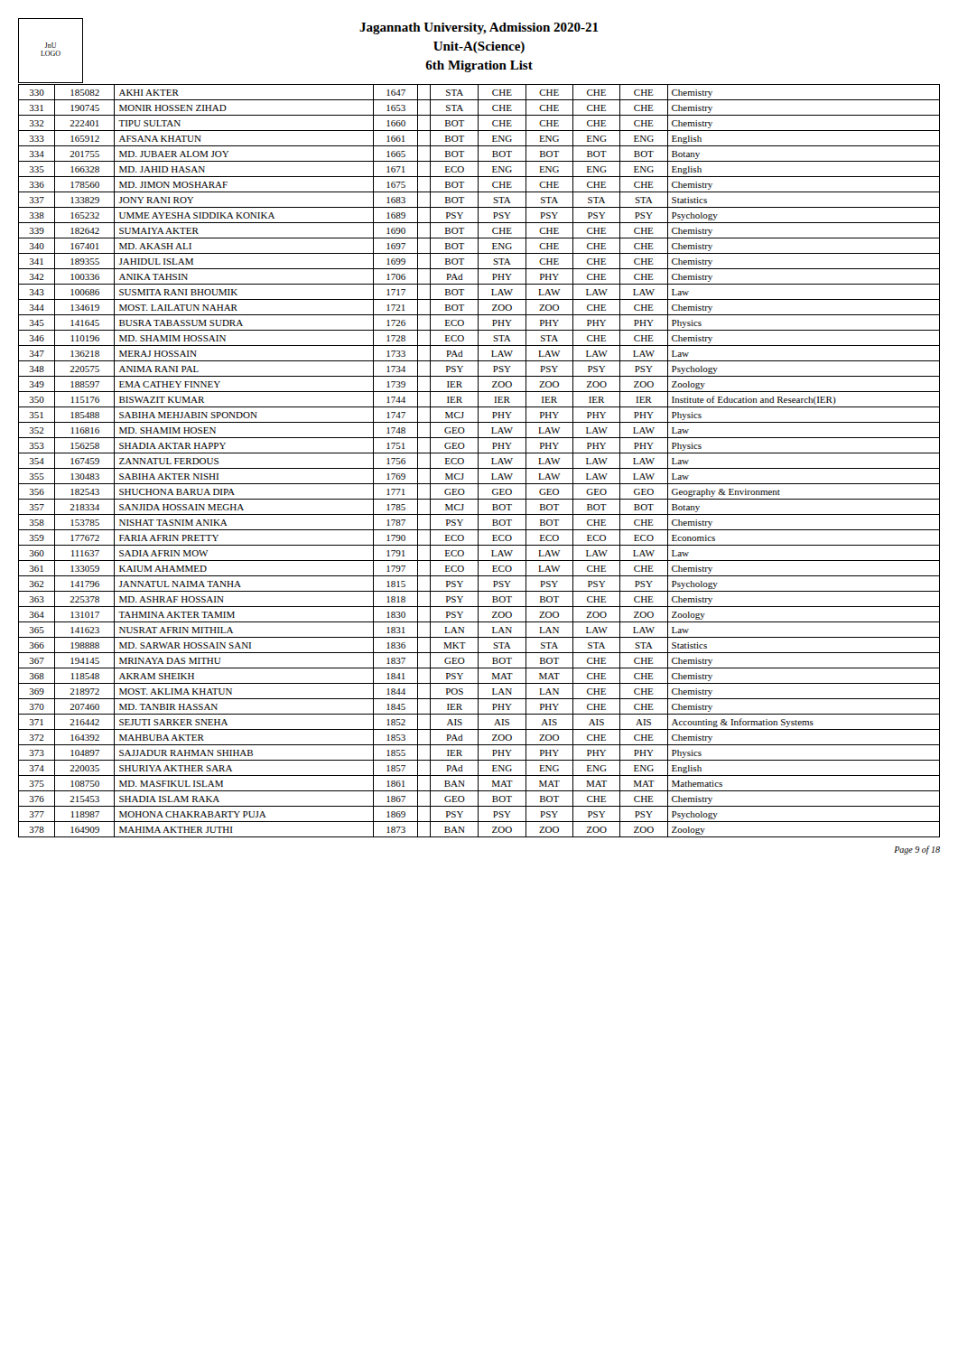JnU
LOGO
Jagannath University, Admission 2020-21
Unit-A(Science)
6th Migration List
| 330 | 185082 | AKHI AKTER | 1647 | | STA | CHE | CHE | CHE | CHE | Chemistry |
| 331 | 190745 | MONIR HOSSEN ZIHAD | 1653 | | STA | CHE | CHE | CHE | CHE | Chemistry |
| 332 | 222401 | TIPU SULTAN | 1660 | | BOT | CHE | CHE | CHE | CHE | Chemistry |
| 333 | 165912 | AFSANA KHATUN | 1661 | | BOT | ENG | ENG | ENG | ENG | English |
| 334 | 201755 | MD. JUBAER ALOM JOY | 1665 | | BOT | BOT | BOT | BOT | BOT | Botany |
| 335 | 166328 | MD. JAHID HASAN | 1671 | | ECO | ENG | ENG | ENG | ENG | English |
| 336 | 178560 | MD. JIMON MOSHARAF | 1675 | | BOT | CHE | CHE | CHE | CHE | Chemistry |
| 337 | 133829 | JONY RANI ROY | 1683 | | BOT | STA | STA | STA | STA | Statistics |
| 338 | 165232 | UMME AYESHA SIDDIKA KONIKA | 1689 | | PSY | PSY | PSY | PSY | PSY | Psychology |
| 339 | 182642 | SUMAIYA AKTER | 1690 | | BOT | CHE | CHE | CHE | CHE | Chemistry |
| 340 | 167401 | MD. AKASH ALI | 1697 | | BOT | ENG | CHE | CHE | CHE | Chemistry |
| 341 | 189355 | JAHIDUL ISLAM | 1699 | | BOT | STA | CHE | CHE | CHE | Chemistry |
| 342 | 100336 | ANIKA TAHSIN | 1706 | | PAd | PHY | PHY | CHE | CHE | Chemistry |
| 343 | 100686 | SUSMITA RANI BHOUMIK | 1717 | | BOT | LAW | LAW | LAW | LAW | Law |
| 344 | 134619 | MOST. LAILATUN NAHAR | 1721 | | BOT | ZOO | ZOO | CHE | CHE | Chemistry |
| 345 | 141645 | BUSRA TABASSUM SUDRA | 1726 | | ECO | PHY | PHY | PHY | PHY | Physics |
| 346 | 110196 | MD. SHAMIM HOSSAIN | 1728 | | ECO | STA | STA | CHE | CHE | Chemistry |
| 347 | 136218 | MERAJ HOSSAIN | 1733 | | PAd | LAW | LAW | LAW | LAW | Law |
| 348 | 220575 | ANIMA RANI PAL | 1734 | | PSY | PSY | PSY | PSY | PSY | Psychology |
| 349 | 188597 | EMA CATHEY FINNEY | 1739 | | IER | ZOO | ZOO | ZOO | ZOO | Zoology |
| 350 | 115176 | BISWAZIT KUMAR | 1744 | | IER | IER | IER | IER | IER | Institute of Education and Research(IER) |
| 351 | 185488 | SABIHA MEHJABIN SPONDON | 1747 | | MCJ | PHY | PHY | PHY | PHY | Physics |
| 352 | 116816 | MD. SHAMIM HOSEN | 1748 | | GEO | LAW | LAW | LAW | LAW | Law |
| 353 | 156258 | SHADIA AKTAR HAPPY | 1751 | | GEO | PHY | PHY | PHY | PHY | Physics |
| 354 | 167459 | ZANNATUL FERDOUS | 1756 | | ECO | LAW | LAW | LAW | LAW | Law |
| 355 | 130483 | SABIHA AKTER NISHI | 1769 | | MCJ | LAW | LAW | LAW | LAW | Law |
| 356 | 182543 | SHUCHONA BARUA DIPA | 1771 | | GEO | GEO | GEO | GEO | GEO | Geography & Environment |
| 357 | 218334 | SANJIDA HOSSAIN MEGHA | 1785 | | MCJ | BOT | BOT | BOT | BOT | Botany |
| 358 | 153785 | NISHAT TASNIM ANIKA | 1787 | | PSY | BOT | BOT | CHE | CHE | Chemistry |
| 359 | 177672 | FARIA AFRIN PRETTY | 1790 | | ECO | ECO | ECO | ECO | ECO | Economics |
| 360 | 111637 | SADIA AFRIN MOW | 1791 | | ECO | LAW | LAW | LAW | LAW | Law |
| 361 | 133059 | KAIUM AHAMMED | 1797 | | ECO | ECO | LAW | CHE | CHE | Chemistry |
| 362 | 141796 | JANNATUL NAIMA TANHA | 1815 | | PSY | PSY | PSY | PSY | PSY | Psychology |
| 363 | 225378 | MD. ASHRAF HOSSAIN | 1818 | | PSY | BOT | BOT | CHE | CHE | Chemistry |
| 364 | 131017 | TAHMINA AKTER TAMIM | 1830 | | PSY | ZOO | ZOO | ZOO | ZOO | Zoology |
| 365 | 141623 | NUSRAT AFRIN MITHILA | 1831 | | LAN | LAN | LAN | LAW | LAW | Law |
| 366 | 198888 | MD. SARWAR HOSSAIN SANI | 1836 | | MKT | STA | STA | STA | STA | Statistics |
| 367 | 194145 | MRINAYA DAS MITHU | 1837 | | GEO | BOT | BOT | CHE | CHE | Chemistry |
| 368 | 118548 | AKRAM SHEIKH | 1841 | | PSY | MAT | MAT | CHE | CHE | Chemistry |
| 369 | 218972 | MOST. AKLIMA KHATUN | 1844 | | POS | LAN | LAN | CHE | CHE | Chemistry |
| 370 | 207460 | MD. TANBIR HASSAN | 1845 | | IER | PHY | PHY | CHE | CHE | Chemistry |
| 371 | 216442 | SEJUTI SARKER SNEHA | 1852 | | AIS | AIS | AIS | AIS | AIS | Accounting & Information Systems |
| 372 | 164392 | MAHBUBA AKTER | 1853 | | PAd | ZOO | ZOO | CHE | CHE | Chemistry |
| 373 | 104897 | SAJJADUR RAHMAN SHIHAB | 1855 | | IER | PHY | PHY | PHY | PHY | Physics |
| 374 | 220035 | SHURIYA AKTHER SARA | 1857 | | PAd | ENG | ENG | ENG | ENG | English |
| 375 | 108750 | MD. MASFIKUL ISLAM | 1861 | | BAN | MAT | MAT | MAT | MAT | Mathematics |
| 376 | 215453 | SHADIA ISLAM RAKA | 1867 | | GEO | BOT | BOT | CHE | CHE | Chemistry |
| 377 | 118987 | MOHONA CHAKRABARTY PUJA | 1869 | | PSY | PSY | PSY | PSY | PSY | Psychology |
| 378 | 164909 | MAHIMA AKTHER JUTHI | 1873 | | BAN | ZOO | ZOO | ZOO | ZOO | Zoology |
Page 9 of 18